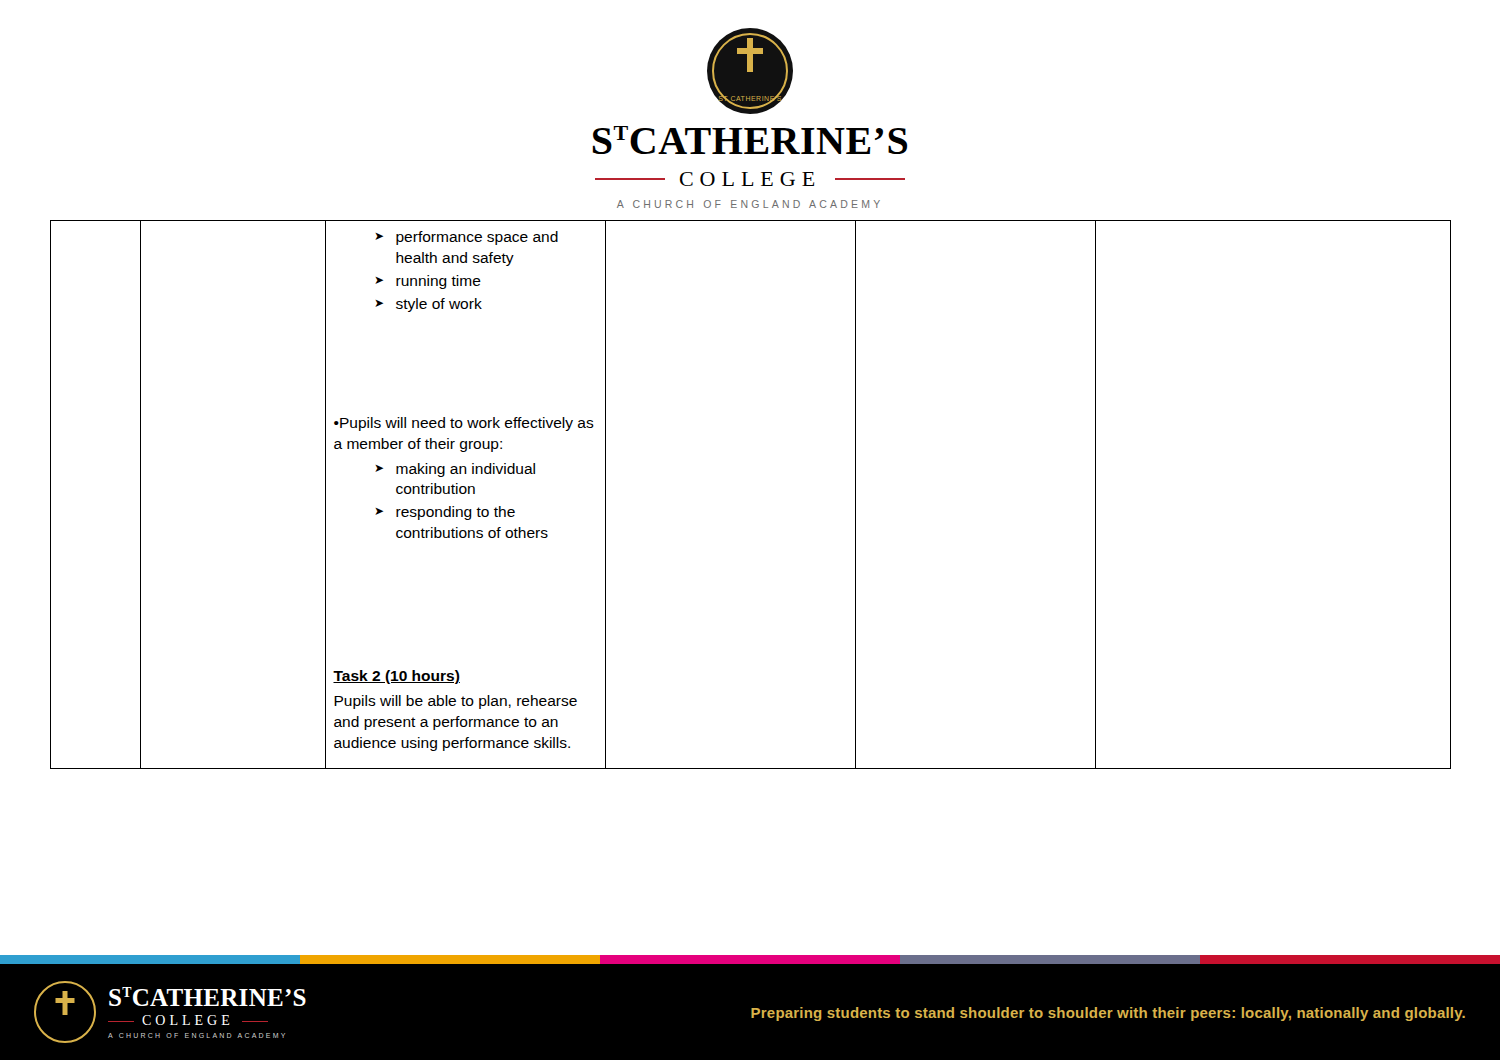St Catherine's
STCATHERINE’S
COLLEGE
A Church of England Academy
| | | performance space and health and safety running time style of work •Pupils will need to work effectively as a member of their group: making an individual contribution responding to the contributions of others Task 2 (10 hours) Pupils will be able to plan, rehearse and present a performance to an audience using performance skills. | | | |
STCATHERINE’S
COLLEGE
A Church of England Academy
Preparing students to stand shoulder to shoulder with their peers: locally, nationally and globally.